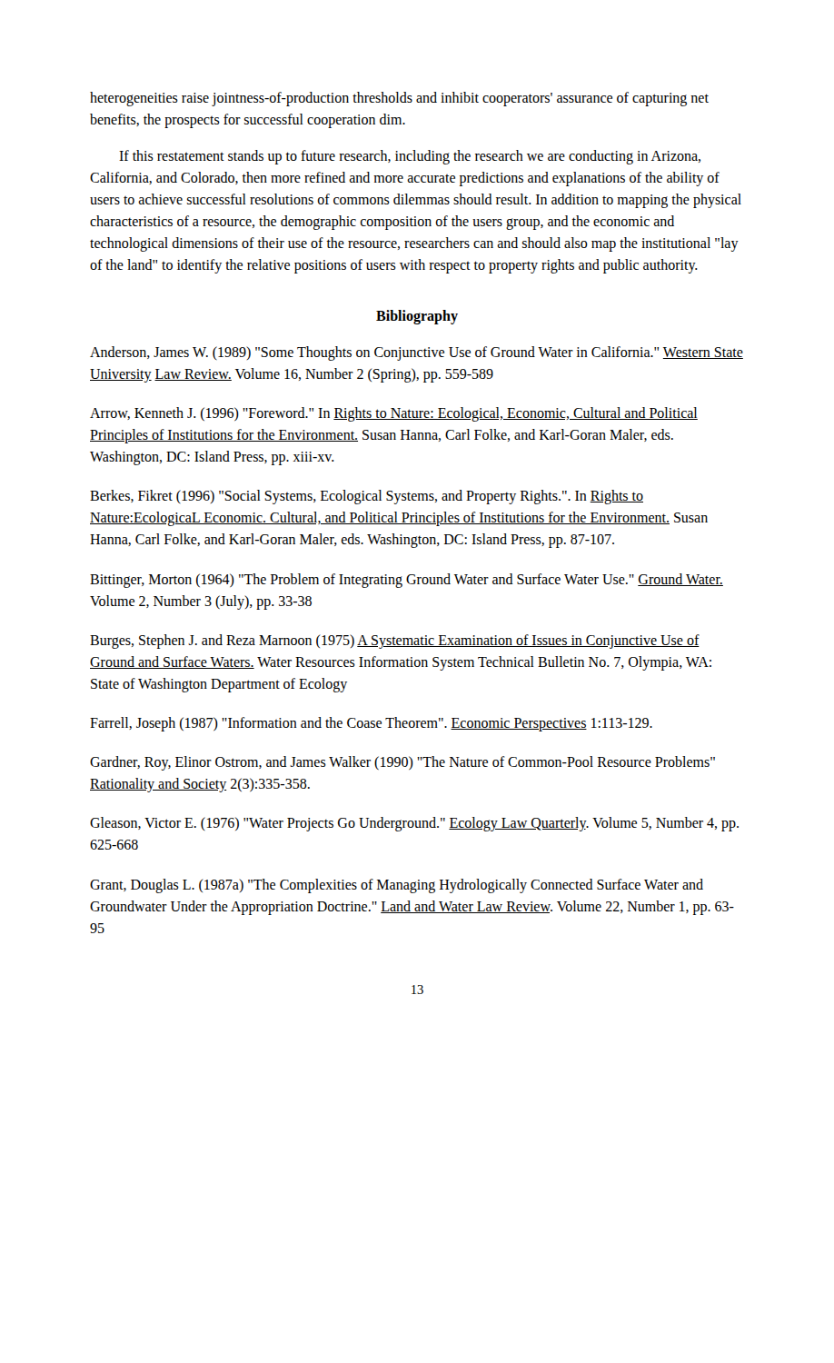heterogeneities raise jointness-of-production thresholds and inhibit cooperators' assurance of capturing net benefits, the prospects for successful cooperation dim.
If this restatement stands up to future research, including the research we are conducting in Arizona, California, and Colorado, then more refined and more accurate predictions and explanations of the ability of users to achieve successful resolutions of commons dilemmas should result. In addition to mapping the physical characteristics of a resource, the demographic composition of the users group, and the economic and technological dimensions of their use of the resource, researchers can and should also map the institutional "lay of the land" to identify the relative positions of users with respect to property rights and public authority.
Bibliography
Anderson, James W. (1989) "Some Thoughts on Conjunctive Use of Ground Water in California." Western State University Law Review. Volume 16, Number 2 (Spring), pp. 559-589
Arrow, Kenneth J. (1996) "Foreword." In Rights to Nature: Ecological, Economic, Cultural and Political Principles of Institutions for the Environment. Susan Hanna, Carl Folke, and Karl-Goran Maler, eds. Washington, DC: Island Press, pp. xiii-xv.
Berkes, Fikret (1996) "Social Systems, Ecological Systems, and Property Rights.". In Rights to Nature:EcologicaL Economic. Cultural, and Political Principles of Institutions for the Environment. Susan Hanna, Carl Folke, and Karl-Goran Maler, eds. Washington, DC: Island Press, pp. 87-107.
Bittinger, Morton (1964) "The Problem of Integrating Ground Water and Surface Water Use." Ground Water. Volume 2, Number 3 (July), pp. 33-38
Burges, Stephen J. and Reza Marnoon (1975) A Systematic Examination of Issues in Conjunctive Use of Ground and Surface Waters. Water Resources Information System Technical Bulletin No. 7, Olympia, WA: State of Washington Department of Ecology
Farrell, Joseph (1987) "Information and the Coase Theorem". Economic Perspectives 1:113-129.
Gardner, Roy, Elinor Ostrom, and James Walker (1990) "The Nature of Common-Pool Resource Problems" Rationality and Society 2(3):335-358.
Gleason, Victor E. (1976) "Water Projects Go Underground." Ecology Law Quarterly. Volume 5, Number 4, pp. 625-668
Grant, Douglas L. (1987a) "The Complexities of Managing Hydrologically Connected Surface Water and Groundwater Under the Appropriation Doctrine." Land and Water Law Review. Volume 22, Number 1, pp. 63-95
13